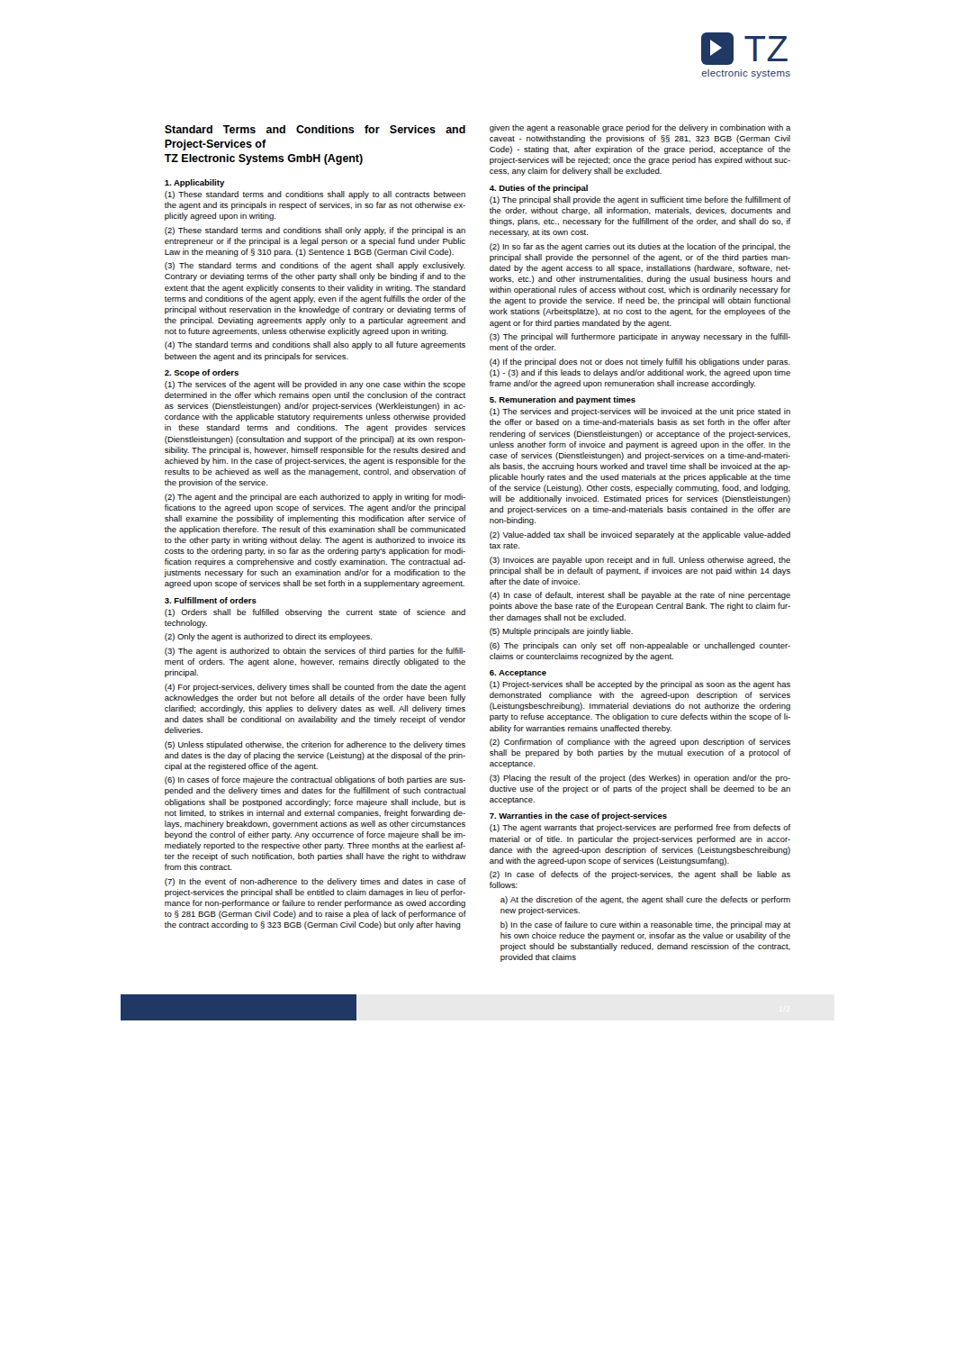TZ
electronic systems
Standard Terms and Conditions for Services and Project-Services of
TZ Electronic Systems GmbH (Agent)
1. Applicability
(1) These standard terms and conditions shall apply to all contracts between the agent and its principals in respect of services, in so far as not otherwise explicitly agreed upon in writing.
(2) These standard terms and conditions shall only apply, if the principal is an entrepreneur or if the principal is a legal person or a special fund under Public Law in the meaning of § 310 para. (1) Sentence 1 BGB (German Civil Code).
(3) The standard terms and conditions of the agent shall apply exclusively. Contrary or deviating terms of the other party shall only be binding if and to the extent that the agent explicitly consents to their validity in writing. The standard terms and conditions of the agent apply, even if the agent fulfills the order of the principal without reservation in the knowledge of contrary or deviating terms of the principal. Deviating agreements apply only to a particular agreement and not to future agreements, unless otherwise explicitly agreed upon in writing.
(4) The standard terms and conditions shall also apply to all future agreements between the agent and its principals for services.
2. Scope of orders
(1) The services of the agent will be provided in any one case within the scope determined in the offer which remains open until the conclusion of the contract as services (Dienstleistungen) and/or project-services (Werkleistungen) in accordance with the applicable statutory requirements unless otherwise provided in these standard terms and conditions. The agent provides services (Dienstleistungen) (consultation and support of the principal) at its own responsibility. The principal is, however, himself responsible for the results desired and achieved by him. In the case of project-services, the agent is responsible for the results to be achieved as well as the management, control, and observation of the provision of the service.
(2) The agent and the principal are each authorized to apply in writing for modifications to the agreed upon scope of services. The agent and/or the principal shall examine the possibility of implementing this modification after service of the application therefore. The result of this examination shall be communicated to the other party in writing without delay. The agent is authorized to invoice its costs to the ordering party, in so far as the ordering party's application for modification requires a comprehensive and costly examination. The contractual adjustments necessary for such an examination and/or for a modification to the agreed upon scope of services shall be set forth in a supplementary agreement.
3. Fulfillment of orders
(1) Orders shall be fulfilled observing the current state of science and technology.
(2) Only the agent is authorized to direct its employees.
(3) The agent is authorized to obtain the services of third parties for the fulfillment of orders. The agent alone, however, remains directly obligated to the principal.
(4) For project-services, delivery times shall be counted from the date the agent acknowledges the order but not before all details of the order have been fully clarified; accordingly, this applies to delivery dates as well. All delivery times and dates shall be conditional on availability and the timely receipt of vendor deliveries.
(5) Unless stipulated otherwise, the criterion for adherence to the delivery times and dates is the day of placing the service (Leistung) at the disposal of the principal at the registered office of the agent.
(6) In cases of force majeure the contractual obligations of both parties are suspended and the delivery times and dates for the fulfillment of such contractual obligations shall be postponed accordingly; force majeure shall include, but is not limited, to strikes in internal and external companies, freight forwarding delays, machinery breakdown, government actions as well as other circumstances beyond the control of either party. Any occurrence of force majeure shall be immediately reported to the respective other party. Three months at the earliest after the receipt of such notification, both parties shall have the right to withdraw from this contract.
(7) In the event of non-adherence to the delivery times and dates in case of project-services the principal shall be entitled to claim damages in lieu of performance for non-performance or failure to render performance as owed according to § 281 BGB (German Civil Code) and to raise a plea of lack of performance of the contract according to § 323 BGB (German Civil Code) but only after having
given the agent a reasonable grace period for the delivery in combination with a caveat - notwithstanding the provisions of §§ 281, 323 BGB (German Civil Code) - stating that, after expiration of the grace period, acceptance of the project-services will be rejected; once the grace period has expired without success, any claim for delivery shall be excluded.
4. Duties of the principal
(1) The principal shall provide the agent in sufficient time before the fulfillment of the order, without charge, all information, materials, devices, documents and things, plans, etc., necessary for the fulfillment of the order, and shall do so, if necessary, at its own cost.
(2) In so far as the agent carries out its duties at the location of the principal, the principal shall provide the personnel of the agent, or of the third parties mandated by the agent access to all space, installations (hardware, software, networks, etc.) and other instrumentalities, during the usual business hours and within operational rules of access without cost, which is ordinarily necessary for the agent to provide the service. If need be, the principal will obtain functional work stations (Arbeitsplätze), at no cost to the agent, for the employees of the agent or for third parties mandated by the agent.
(3) The principal will furthermore participate in anyway necessary in the fulfillment of the order.
(4) If the principal does not or does not timely fulfill his obligations under paras. (1) - (3) and if this leads to delays and/or additional work, the agreed upon time frame and/or the agreed upon remuneration shall increase accordingly.
5. Remuneration and payment times
(1) The services and project-services will be invoiced at the unit price stated in the offer or based on a time-and-materials basis as set forth in the offer after rendering of services (Dienstleistungen) or acceptance of the project-services, unless another form of invoice and payment is agreed upon in the offer. In the case of services (Dienstleistungen) and project-services on a time-and-materials basis, the accruing hours worked and travel time shall be invoiced at the applicable hourly rates and the used materials at the prices applicable at the time of the service (Leistung). Other costs, especially commuting, food, and lodging, will be additionally invoiced. Estimated prices for services (Dienstleistungen) and project-services on a time-and-materials basis contained in the offer are non-binding.
(2) Value-added tax shall be invoiced separately at the applicable value-added tax rate.
(3) Invoices are payable upon receipt and in full. Unless otherwise agreed, the principal shall be in default of payment, if invoices are not paid within 14 days after the date of invoice.
(4) In case of default, interest shall be payable at the rate of nine percentage points above the base rate of the European Central Bank. The right to claim further damages shall not be excluded.
(5) Multiple principals are jointly liable.
(6) The principals can only set off non-appealable or unchallenged counterclaims or counterclaims recognized by the agent.
6. Acceptance
(1) Project-services shall be accepted by the principal as soon as the agent has demonstrated compliance with the agreed-upon description of services (Leistungsbeschreibung). Immaterial deviations do not authorize the ordering party to refuse acceptance. The obligation to cure defects within the scope of liability for warranties remains unaffected thereby.
(2) Confirmation of compliance with the agreed upon description of services shall be prepared by both parties by the mutual execution of a protocol of acceptance.
(3) Placing the result of the project (des Werkes) in operation and/or the productive use of the project or of parts of the project shall be deemed to be an acceptance.
7. Warranties in the case of project-services
(1) The agent warrants that project-services are performed free from defects of material or of title. In particular the project-services performed are in accordance with the agreed-upon description of services (Leistungsbeschreibung) and with the agreed-upon scope of services (Leistungsumfang).
(2) In case of defects of the project-services, the agent shall be liable as follows:
a) At the discretion of the agent, the agent shall cure the defects or perform new project-services.
b) In the case of failure to cure within a reasonable time, the principal may at his own choice reduce the payment or, insofar as the value or usability of the project should be substantially reduced, demand rescission of the contract, provided that claims
1/2